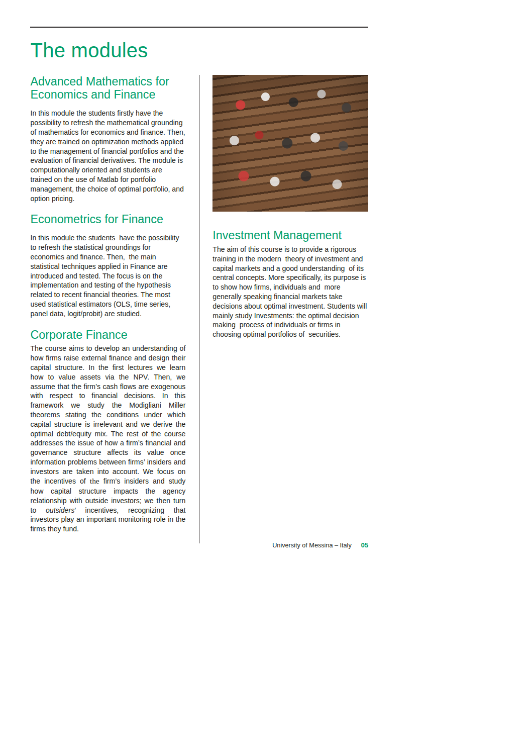The modules
Advanced Mathematics for Economics and Finance
In this module the students firstly have the possibility to refresh the mathematical grounding of mathematics for economics and finance. Then, they are trained on optimization methods applied to the management of financial portfolios and the evaluation of financial derivatives. The module is computationally oriented and students are trained on the use of Matlab for portfolio management, the choice of optimal portfolio, and option pricing.
Econometrics for Finance
In this module the students have the possibility to refresh the statistical groundings for economics and finance. Then, the main statistical techniques applied in Finance are introduced and tested. The focus is on the implementation and testing of the hypothesis related to recent financial theories. The most used statistical estimators (OLS, time series, panel data, logit/probit) are studied.
Corporate Finance
The course aims to develop an understanding of how firms raise external finance and design their capital structure. In the first lectures we learn how to value assets via the NPV. Then, we assume that the firm’s cash flows are exogenous with respect to financial decisions. In this framework we study the Modigliani Miller theorems stating the conditions under which capital structure is irrelevant and we derive the optimal debt/equity mix. The rest of the course addresses the issue of how a firm’s financial and governance structure affects its value once information problems between firms’ insiders and investors are taken into account. We focus on the incentives of the firm’s insiders and study how capital structure impacts the agency relationship with outside investors; we then turn to outsiders’ incentives, recognizing that investors play an important monitoring role in the firms they fund.
Investment Management
The aim of this course is to provide a rigorous training in the modern theory of investment and capital markets and a good understanding of its central concepts. More specifically, its purpose is to show how firms, individuals and more generally speaking financial markets take decisions about optimal investment. Students will mainly study Investments: the optimal decision making process of individuals or firms in choosing optimal portfolios of securities.
University of Messina – Italy 05